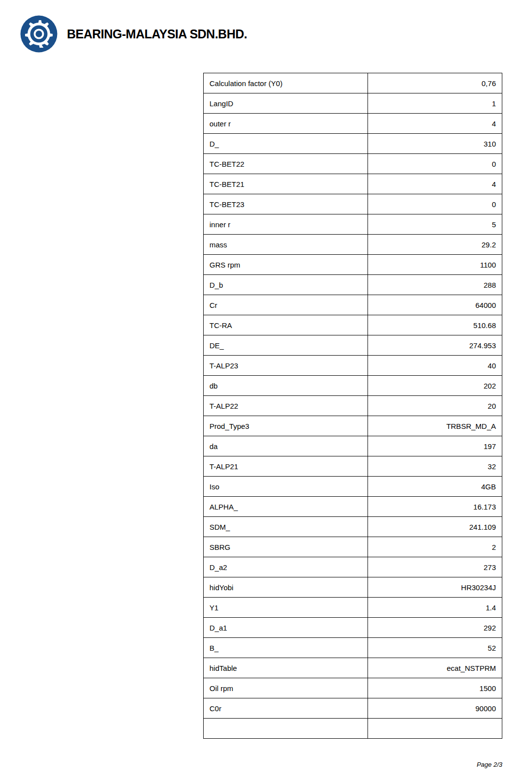BEARING-MALAYSIA SDN.BHD.
| Calculation factor (Y0) | 0,76 |
| LangID | 1 |
| outer r | 4 |
| D_ | 310 |
| TC-BET22 | 0 |
| TC-BET21 | 4 |
| TC-BET23 | 0 |
| inner r | 5 |
| mass | 29.2 |
| GRS rpm | 1100 |
| D_b | 288 |
| Cr | 64000 |
| TC-RA | 510.68 |
| DE_ | 274.953 |
| T-ALP23 | 40 |
| db | 202 |
| T-ALP22 | 20 |
| Prod_Type3 | TRBSR_MD_A |
| da | 197 |
| T-ALP21 | 32 |
| Iso | 4GB |
| ALPHA_ | 16.173 |
| SDM_ | 241.109 |
| SBRG | 2 |
| D_a2 | 273 |
| hidYobi | HR30234J |
| Y1 | 1.4 |
| D_a1 | 292 |
| B_ | 52 |
| hidTable | ecat_NSTPRM |
| Oil rpm | 1500 |
| C0r | 90000 |
Page 2/3